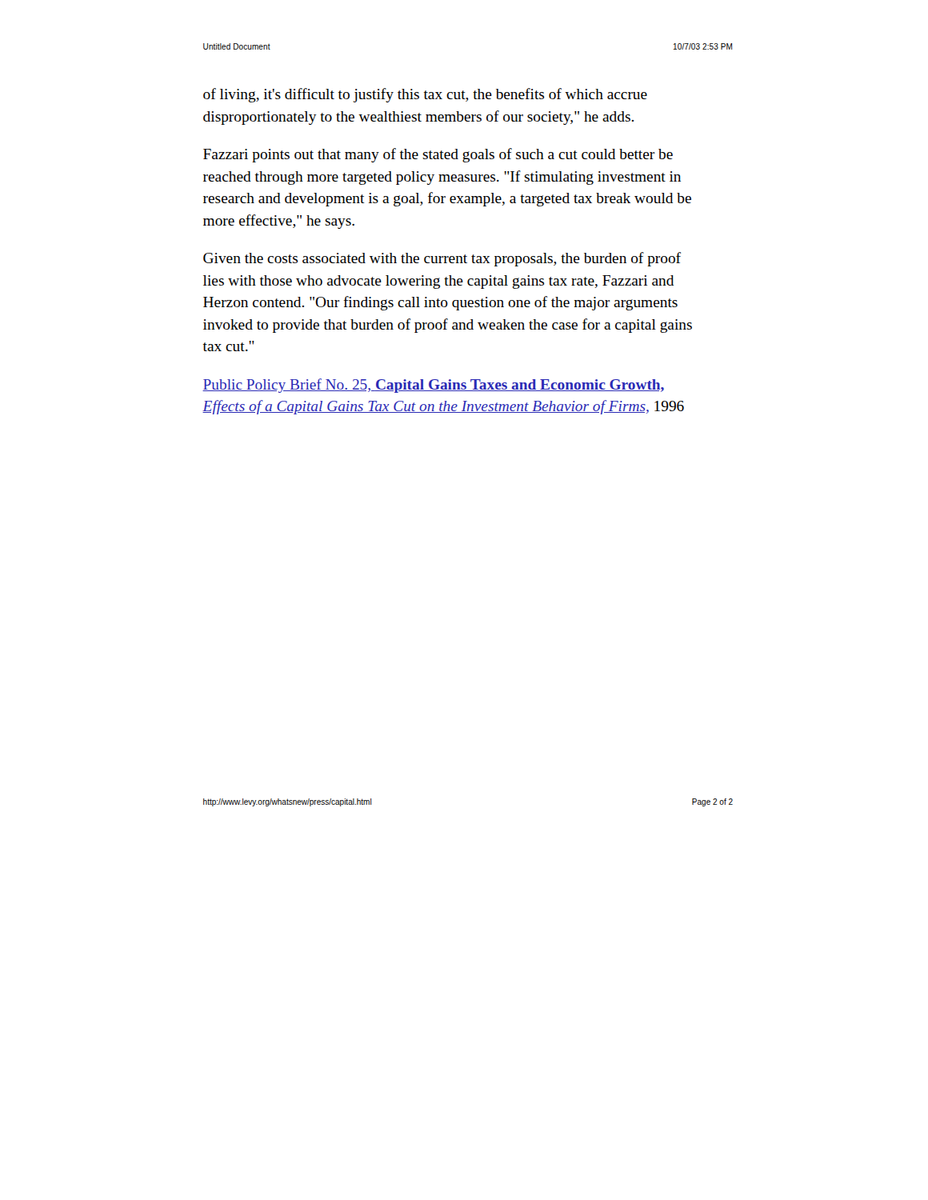Untitled Document 10/7/03 2:53 PM
of living, it's difficult to justify this tax cut, the benefits of which accrue disproportionately to the wealthiest members of our society," he adds.
Fazzari points out that many of the stated goals of such a cut could better be reached through more targeted policy measures. "If stimulating investment in research and development is a goal, for example, a targeted tax break would be more effective," he says.
Given the costs associated with the current tax proposals, the burden of proof lies with those who advocate lowering the capital gains tax rate, Fazzari and Herzon contend. "Our findings call into question one of the major arguments invoked to provide that burden of proof and weaken the case for a capital gains tax cut."
Public Policy Brief No. 25, Capital Gains Taxes and Economic Growth, Effects of a Capital Gains Tax Cut on the Investment Behavior of Firms, 1996
http://www.levy.org/whatsnew/press/capital.html Page 2 of 2